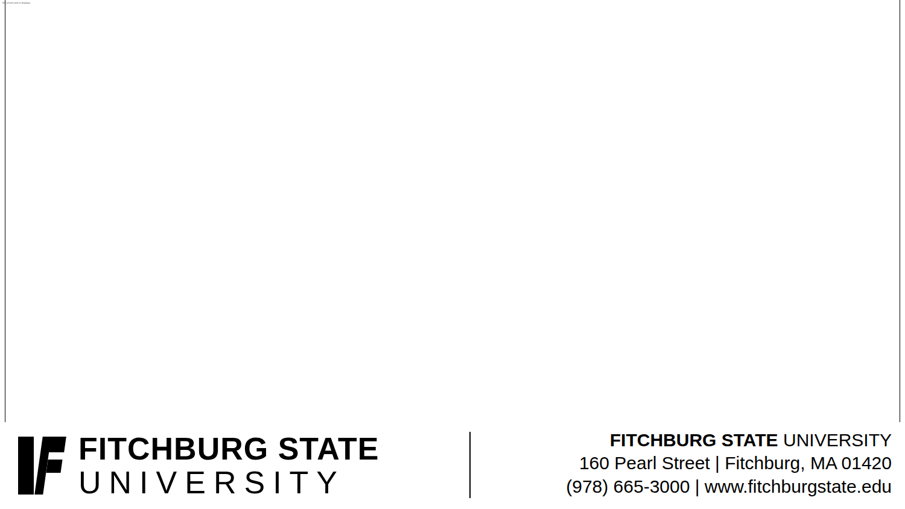No school and its displays
FITCHBURG STATE
UNIVERSITY
FITCHBURG STATE UNIVERSITY
160 Pearl Street | Fitchburg, MA 01420
(978) 665-3000 | www.fitchburgstate.edu